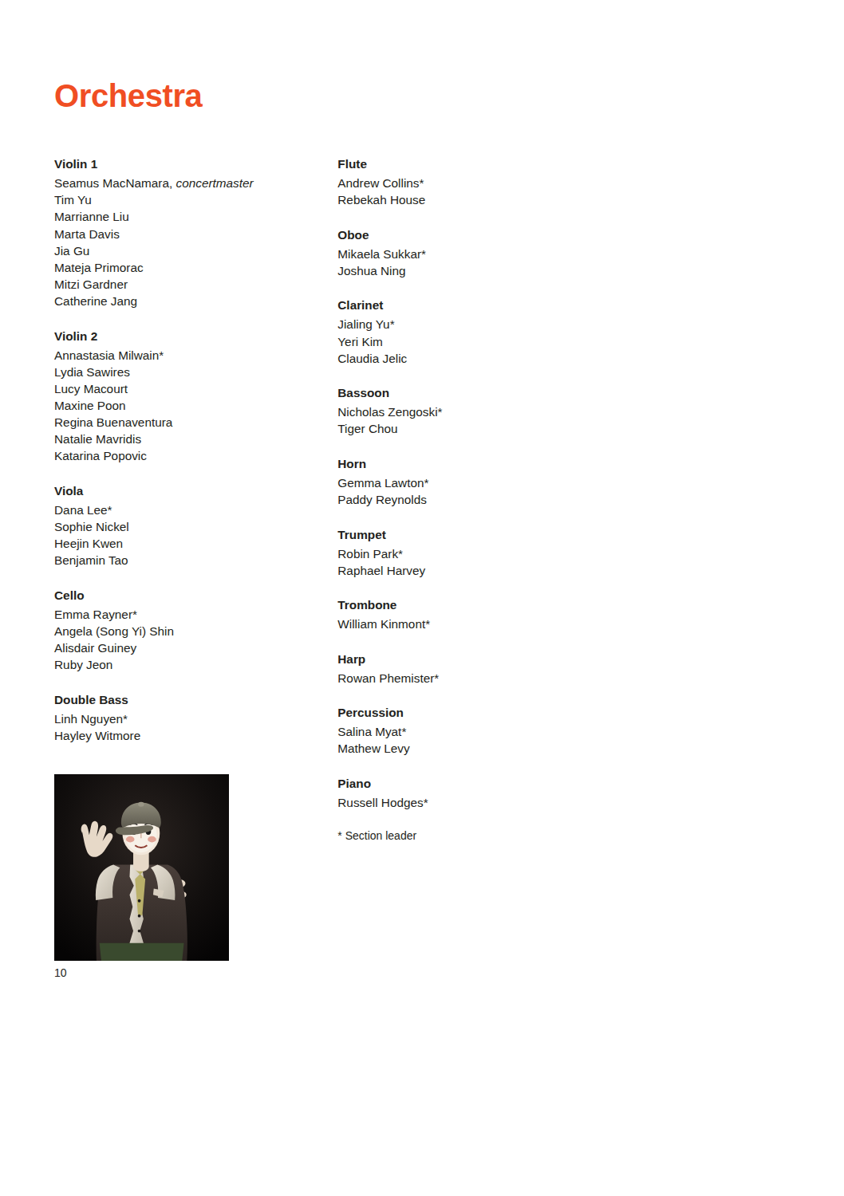Orchestra
Violin 1
Seamus MacNamara, concertmaster
Tim Yu
Marrianne Liu
Marta Davis
Jia Gu
Mateja Primorac
Mitzi Gardner
Catherine Jang
Violin 2
Annastasia Milwain*
Lydia Sawires
Lucy Macourt
Maxine Poon
Regina Buenaventura
Natalie Mavridis
Katarina Popovic
Viola
Dana Lee*
Sophie Nickel
Heejin Kwen
Benjamin Tao
Cello
Emma Rayner*
Angela (Song Yi) Shin
Alisdair Guiney
Ruby Jeon
Double Bass
Linh Nguyen*
Hayley Witmore
Flute
Andrew Collins*
Rebekah House
Oboe
Mikaela Sukkar*
Joshua Ning
Clarinet
Jialing Yu*
Yeri Kim
Claudia Jelic
Bassoon
Nicholas Zengoski*
Tiger Chou
Horn
Gemma Lawton*
Paddy Reynolds
Trumpet
Robin Park*
Raphael Harvey
Trombone
William Kinmont*
Harp
Rowan Phemister*
Percussion
Salina Myat*
Mathew Levy
Piano
Russell Hodges*
* Section leader
10